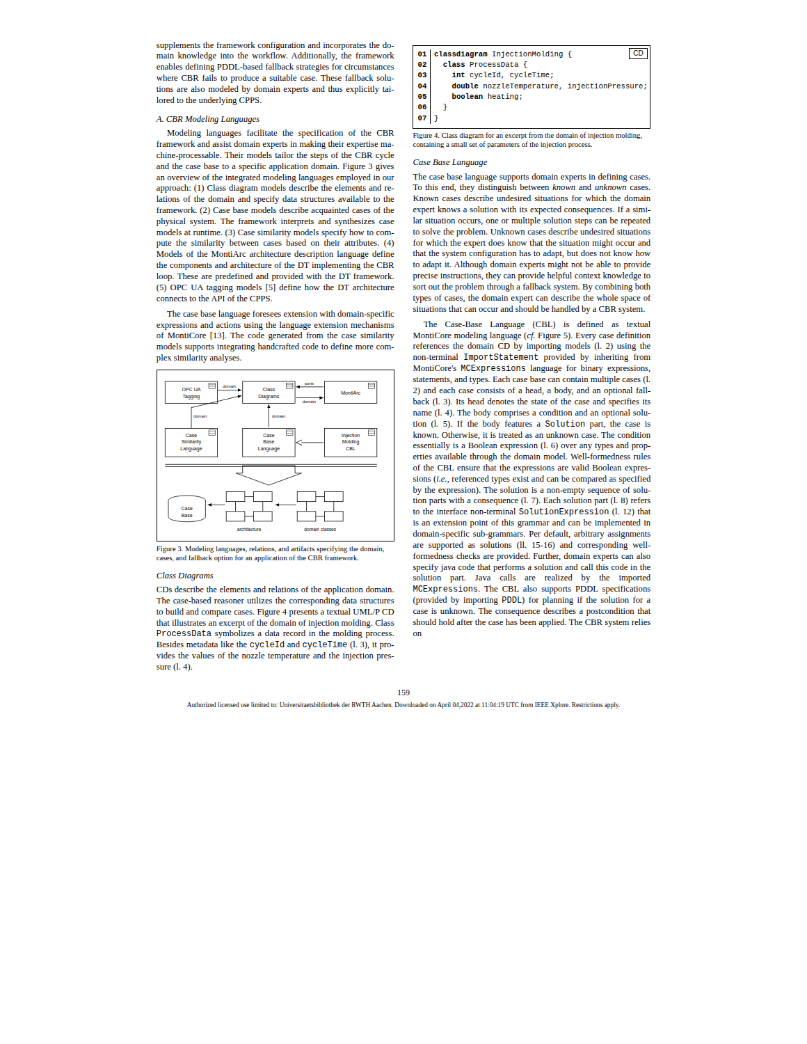supplements the framework configuration and incorporates the domain knowledge into the workflow. Additionally, the framework enables defining PDDL-based fallback strategies for circumstances where CBR fails to produce a suitable case. These fallback solutions are also modeled by domain experts and thus explicitly tailored to the underlying CPPS.
A. CBR Modeling Languages
Modeling languages facilitate the specification of the CBR framework and assist domain experts in making their expertise machine-processable. Their models tailor the steps of the CBR cycle and the case base to a specific application domain. Figure 3 gives an overview of the integrated modeling languages employed in our approach: (1) Class diagram models describe the elements and relations of the domain and specify data structures available to the framework. (2) Case base models describe acquainted cases of the physical system. The framework interprets and synthesizes case models at runtime. (3) Case similarity models specify how to compute the similarity between cases based on their attributes. (4) Models of the MontiArc architecture description language define the components and architecture of the DT implementing the CBR loop. These are predefined and provided with the DT framework. (5) OPC UA tagging models [5] define how the DT architecture connects to the API of the CPPS.
The case base language foresees extension with domain-specific expressions and actions using the language extension mechanisms of MontiCore [13]. The code generated from the case similarity models supports integrating handcrafted code to define more complex similarity analyses.
OPC UA Tagging Class Diagrams MontiArc domain ports domain Case Similarity Language Case Base Language Injection Molding CBL domain domain Case Base architecture domain classes
Figure 3. Modeling languages, relations, and artifacts specifying the domain, cases, and fallback option for an application of the CBR framework.
Class Diagrams
CDs describe the elements and relations of the application domain. The case-based reasoner utilizes the corresponding data structures to build and compare cases. Figure 4 presents a textual UML/P CD that illustrates an excerpt of the domain of injection molding. Class ProcessData symbolizes a data record in the molding process. Besides metadata like the cycleId and cycleTime (l. 3), it provides the values of the nozzle temperature and the injection pressure (l. 4).
CD
| 01 | classdiagram InjectionMolding { |
| 02 | class ProcessData { |
| 03 | int cycleId, cycleTime; |
| 04 | double nozzleTemperature, injectionPressure; |
| 05 | boolean heating; |
| 06 | } |
| 07 | } |
Figure 4. Class diagram for an excerpt from the domain of injection molding, containing a small set of parameters of the injection process.
Case Base Language
The case base language supports domain experts in defining cases. To this end, they distinguish between known and unknown cases. Known cases describe undesired situations for which the domain expert knows a solution with its expected consequences. If a similar situation occurs, one or multiple solution steps can be repeated to solve the problem. Unknown cases describe undesired situations for which the expert does know that the situation might occur and that the system configuration has to adapt, but does not know how to adapt it. Although domain experts might not be able to provide precise instructions, they can provide helpful context knowledge to sort out the problem through a fallback system. By combining both types of cases, the domain expert can describe the whole space of situations that can occur and should be handled by a CBR system.
The Case-Base Language (CBL) is defined as textual MontiCore modeling language (cf. Figure 5). Every case definition references the domain CD by importing models (l. 2) using the non-terminal ImportStatement provided by inheriting from MontiCore's MCExpressions language for binary expressions, statements, and types. Each case base can contain multiple cases (l. 2) and each case consists of a head, a body, and an optional fallback (l. 3). Its head denotes the state of the case and specifies its name (l. 4). The body comprises a condition and an optional solution (l. 5). If the body features a Solution part, the case is known. Otherwise, it is treated as an unknown case. The condition essentially is a Boolean expression (l. 6) over any types and properties available through the domain model. Well-formedness rules of the CBL ensure that the expressions are valid Boolean expressions (i.e., referenced types exist and can be compared as specified by the expression). The solution is a non-empty sequence of solution parts with a consequence (l. 7). Each solution part (l. 8) refers to the interface non-terminal SolutionExpression (l. 12) that is an extension point of this grammar and can be implemented in domain-specific sub-grammars. Per default, arbitrary assignments are supported as solutions (ll. 15-16) and corresponding well-formedness checks are provided. Further, domain experts can also specify java code that performs a solution and call this code in the solution part. Java calls are realized by the imported MCExpressions. The CBL also supports PDDL specifications (provided by importing PDDL) for planning if the solution for a case is unknown. The consequence describes a postcondition that should hold after the case has been applied. The CBR system relies on
159
Authorized licensed use limited to: Universitaetsbibliothek der RWTH Aachen. Downloaded on April 04,2022 at 11:04:19 UTC from IEEE Xplore. Restrictions apply.